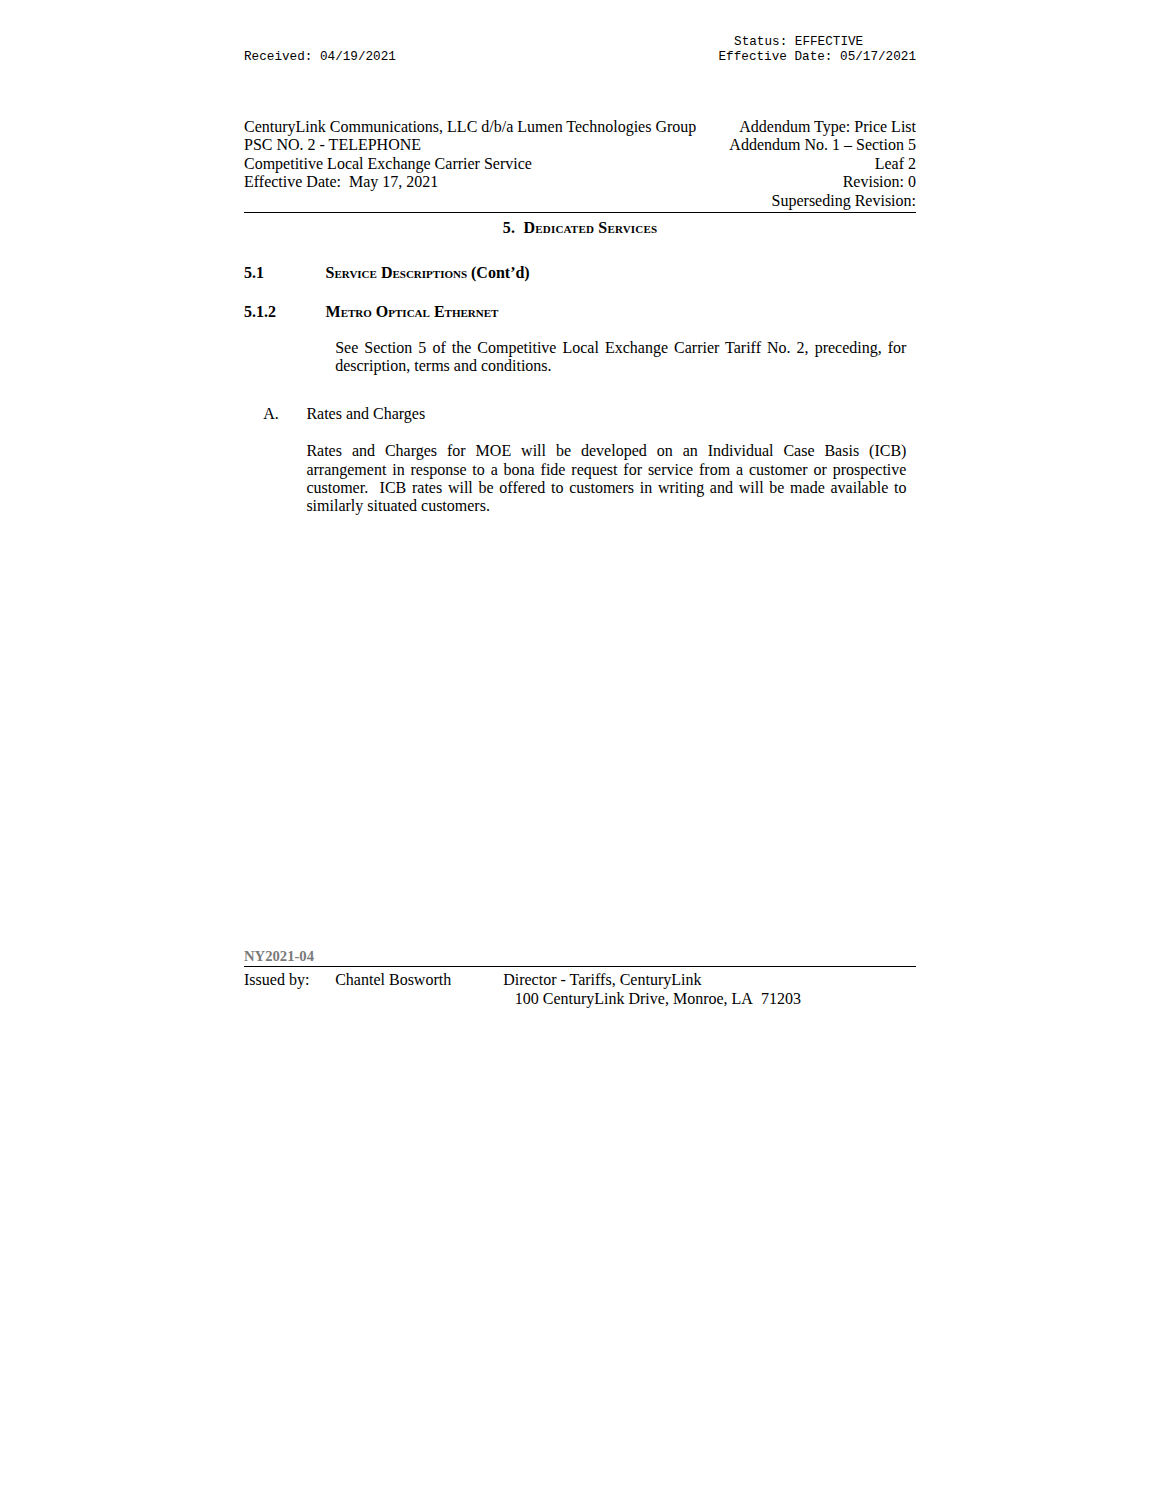Status: EFFECTIVE
Received: 04/19/2021 Effective Date: 05/17/2021
| CenturyLink Communications, LLC d/b/a Lumen Technologies Group | Addendum Type: Price List |
| PSC NO. 2 - TELEPHONE | Addendum No. 1 – Section 5 |
| Competitive Local Exchange Carrier Service | Leaf 2 |
| Effective Date: May 17, 2021 | Revision: 0 |
| | Superseding Revision: |
5. Dedicated Services
5.1
Service Descriptions (Cont’d)
5.1.2
Metro Optical Ethernet
See Section 5 of the Competitive Local Exchange Carrier Tariff No. 2, preceding, for description, terms and conditions.
A.
Rates and Charges
Rates and Charges for MOE will be developed on an Individual Case Basis (ICB) arrangement in response to a bona fide request for service from a customer or prospective customer. ICB rates will be offered to customers in writing and will be made available to similarly situated customers.
NY2021-04
Issued by:
Chantel Bosworth
Director - Tariffs, CenturyLink
100 CenturyLink Drive, Monroe, LA 71203